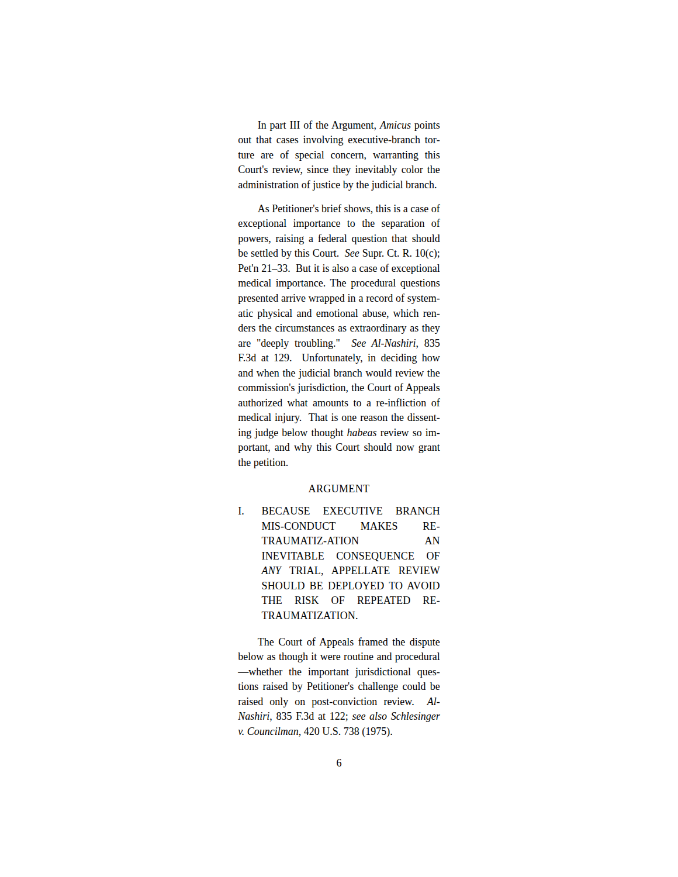In part III of the Argument, Amicus points out that cases involving executive-branch torture are of special concern, warranting this Court's review, since they inevitably color the administration of justice by the judicial branch.
As Petitioner's brief shows, this is a case of exceptional importance to the separation of powers, raising a federal question that should be settled by this Court. See Supr. Ct. R. 10(c); Pet'n 21–33. But it is also a case of exceptional medical importance. The procedural questions presented arrive wrapped in a record of systematic physical and emotional abuse, which renders the circumstances as extraordinary as they are "deeply troubling." See Al-Nashiri, 835 F.3d at 129. Unfortunately, in deciding how and when the judicial branch would review the commission's jurisdiction, the Court of Appeals authorized what amounts to a re-infliction of medical injury. That is one reason the dissenting judge below thought habeas review so important, and why this Court should now grant the petition.
ARGUMENT
I.
BECAUSE EXECUTIVE BRANCH MIS-CONDUCT MAKES RE-TRAUMATIZ-ATION AN INEVITABLE CONSEQUENCE OF ANY TRIAL, APPELLATE REVIEW SHOULD BE DEPLOYED TO AVOID THE RISK OF REPEATED RE-TRAUMATIZATION.
The Court of Appeals framed the dispute below as though it were routine and procedural—whether the important jurisdictional questions raised by Petitioner's challenge could be raised only on post-conviction review. Al-Nashiri, 835 F.3d at 122; see also Schlesinger v. Councilman, 420 U.S. 738 (1975).
6